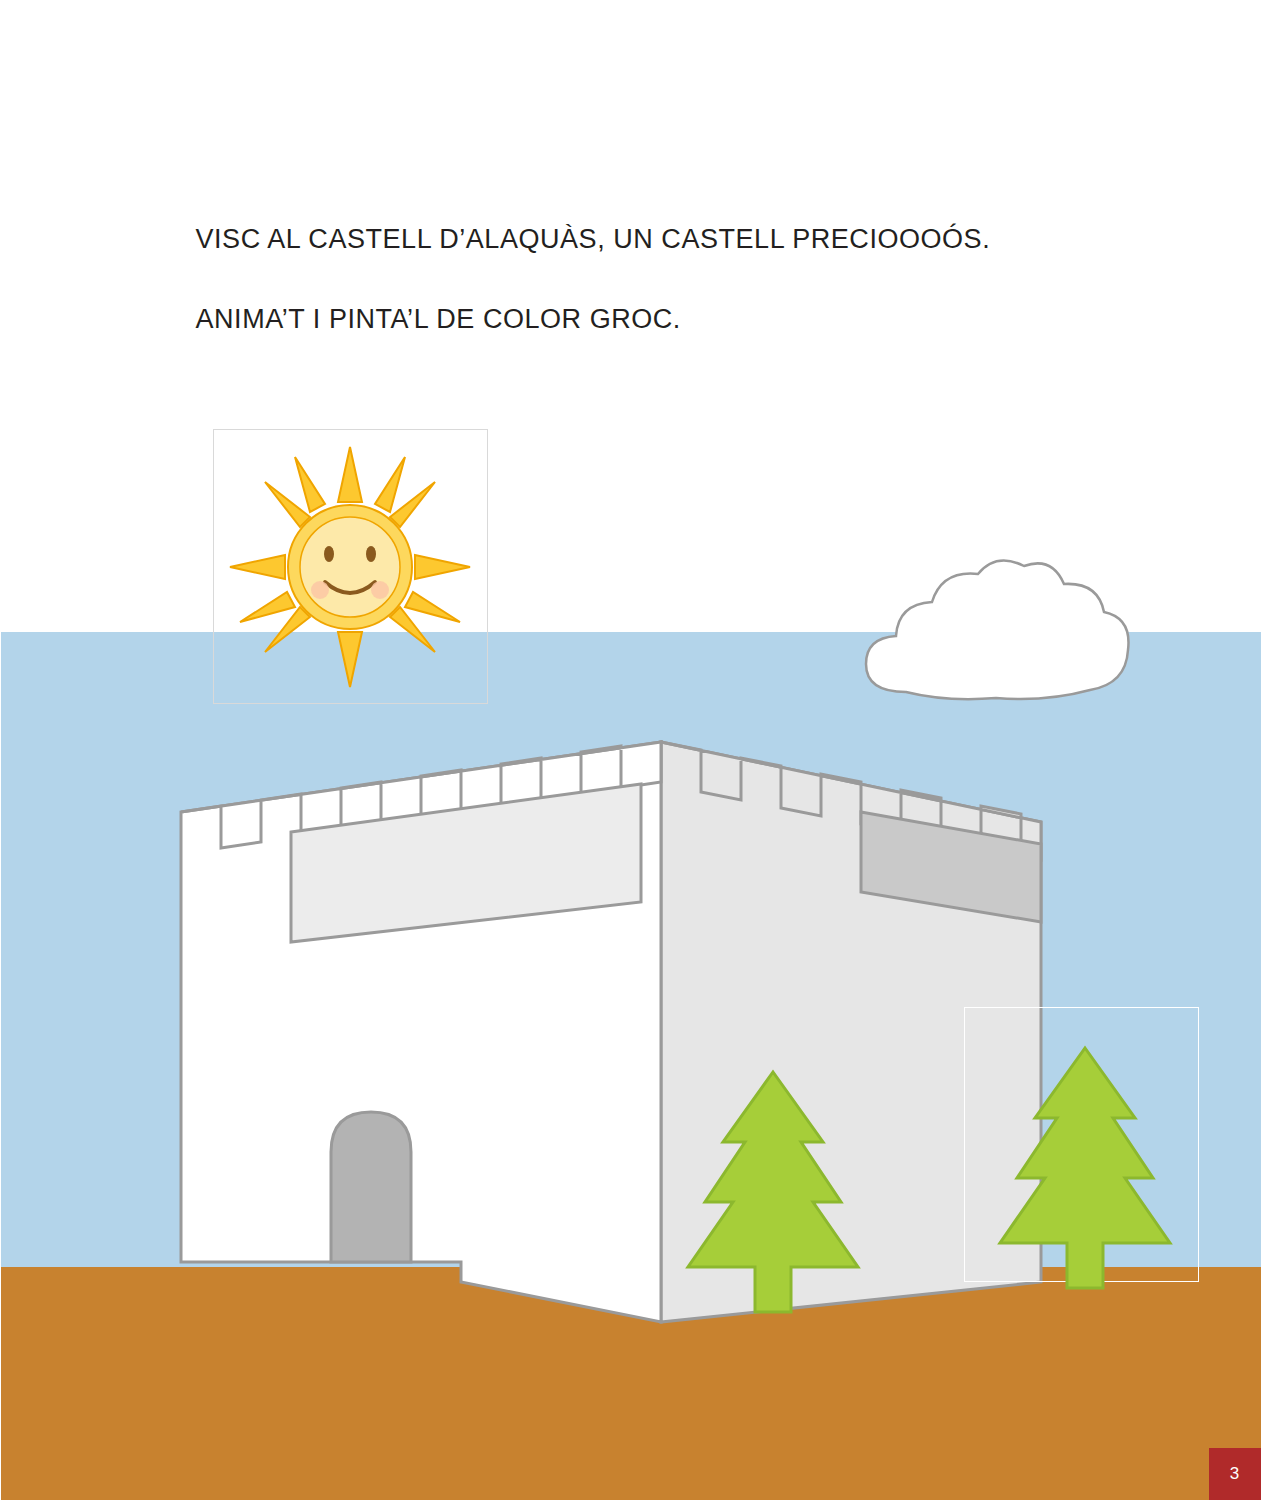VISC AL CASTELL D’ALAQUÀS, UN CASTELL PRECIOOOÓS.
ANIMA’T I PINTA’L DE COLOR GROC.
3